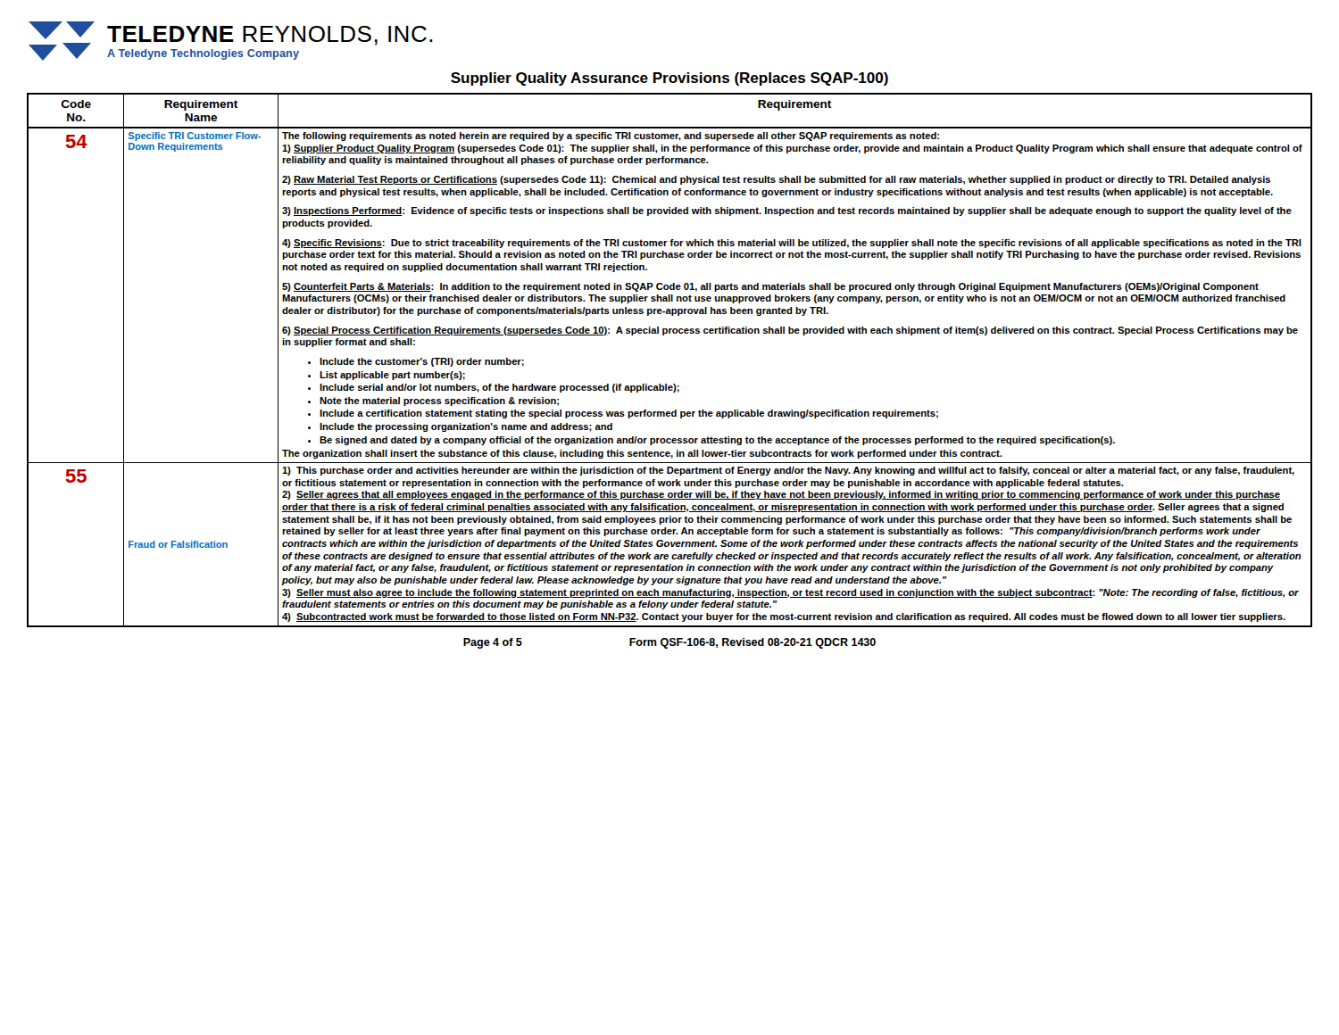TELEDYNE REYNOLDS, INC.
A Teledyne Technologies Company
Supplier Quality Assurance Provisions (Replaces SQAP-100)
| Code No. | Requirement Name | Requirement |
| --- | --- | --- |
| 54 | Specific TRI Customer Flow-Down Requirements | The following requirements as noted herein are required by a specific TRI customer, and supersede all other SQAP requirements as noted: 1) Supplier Product Quality Program (supersedes Code 01): The supplier shall, in the performance of this purchase order, provide and maintain a Product Quality Program which shall ensure that adequate control of reliability and quality is maintained throughout all phases of purchase order performance. 2) Raw Material Test Reports or Certifications (supersedes Code 11): Chemical and physical test results shall be submitted for all raw materials, whether supplied in product or directly to TRI. Detailed analysis reports and physical test results, when applicable, shall be included. Certification of conformance to government or industry specifications without analysis and test results (when applicable) is not acceptable. 3) Inspections Performed : Evidence of specific tests or inspections shall be provided with shipment. Inspection and test records maintained by supplier shall be adequate enough to support the quality level of the products provided. 4) Specific Revisions : Due to strict traceability requirements of the TRI customer for which this material will be utilized, the supplier shall note the specific revisions of all applicable specifications as noted in the TRI purchase order text for this material. Should a revision as noted on the TRI purchase order be incorrect or not the most-current, the supplier shall notify TRI Purchasing to have the purchase order revised. Revisions not noted as required on supplied documentation shall warrant TRI rejection. 5) Counterfeit Parts & Materials : In addition to the requirement noted in SQAP Code 01, all parts and materials shall be procured only through Original Equipment Manufacturers (OEMs)/Original Component Manufacturers (OCMs) or their franchised dealer or distributors. The supplier shall not use unapproved brokers (any company, person, or entity who is not an OEM/OCM or not an OEM/OCM authorized franchised dealer or distributor) for the purchase of components/materials/parts unless pre-approval has been granted by TRI. 6) Special Process Certification Requirements (supersedes Code 10) : A special process certification shall be provided with each shipment of item(s) delivered on this contract. Special Process Certifications may be in supplier format and shall: Include the customer's (TRI) order number; List applicable part number(s); Include serial and/or lot numbers, of the hardware processed (if applicable); Note the material process specification & revision; Include a certification statement stating the special process was performed per the applicable drawing/specification requirements; Include the processing organization's name and address; and Be signed and dated by a company official of the organization and/or processor attesting to the acceptance of the processes performed to the required specification(s). The organization shall insert the substance of this clause, including this sentence, in all lower-tier subcontracts for work performed under this contract. |
| 55 | Fraud or Falsification | 1) This purchase order and activities hereunder are within the jurisdiction of the Department of Energy and/or the Navy. Any knowing and willful act to falsify, conceal or alter a material fact, or any false, fraudulent, or fictitious statement or representation in connection with the performance of work under this purchase order may be punishable in accordance with applicable federal statutes. 2) Seller agrees that all employees engaged in the performance of this purchase order will be, if they have not been previously, informed in writing prior to commencing performance of work under this purchase order that there is a risk of federal criminal penalties associated with any falsification, concealment, or misrepresentation in connection with work performed under this purchase order . Seller agrees that a signed statement shall be, if it has not been previously obtained, from said employees prior to their commencing performance of work under this purchase order that they have been so informed. Such statements shall be retained by seller for at least three years after final payment on this purchase order. An acceptable form for such a statement is substantially as follows: "This company/division/branch performs work under contracts which are within the jurisdiction of departments of the United States Government. Some of the work performed under these contracts affects the national security of the United States and the requirements of these contracts are designed to ensure that essential attributes of the work are carefully checked or inspected and that records accurately reflect the results of all work. Any falsification, concealment, or alteration of any material fact, or any false, fraudulent, or fictitious statement or representation in connection with the work under any contract within the jurisdiction of the Government is not only prohibited by company policy, but may also be punishable under federal law. Please acknowledge by your signature that you have read and understand the above." 3) Seller must also agree to include the following statement preprinted on each manufacturing, inspection, or test record used in conjunction with the subject subcontract : "Note: The recording of false, fictitious, or fraudulent statements or entries on this document may be punishable as a felony under federal statute." 4) Subcontracted work must be forwarded to those listed on Form NN-P32 . Contact your buyer for the most-current revision and clarification as required. All codes must be flowed down to all lower tier suppliers. |
Page 4 of 5
Form QSF-106-8, Revised 08-20-21 QDCR 1430